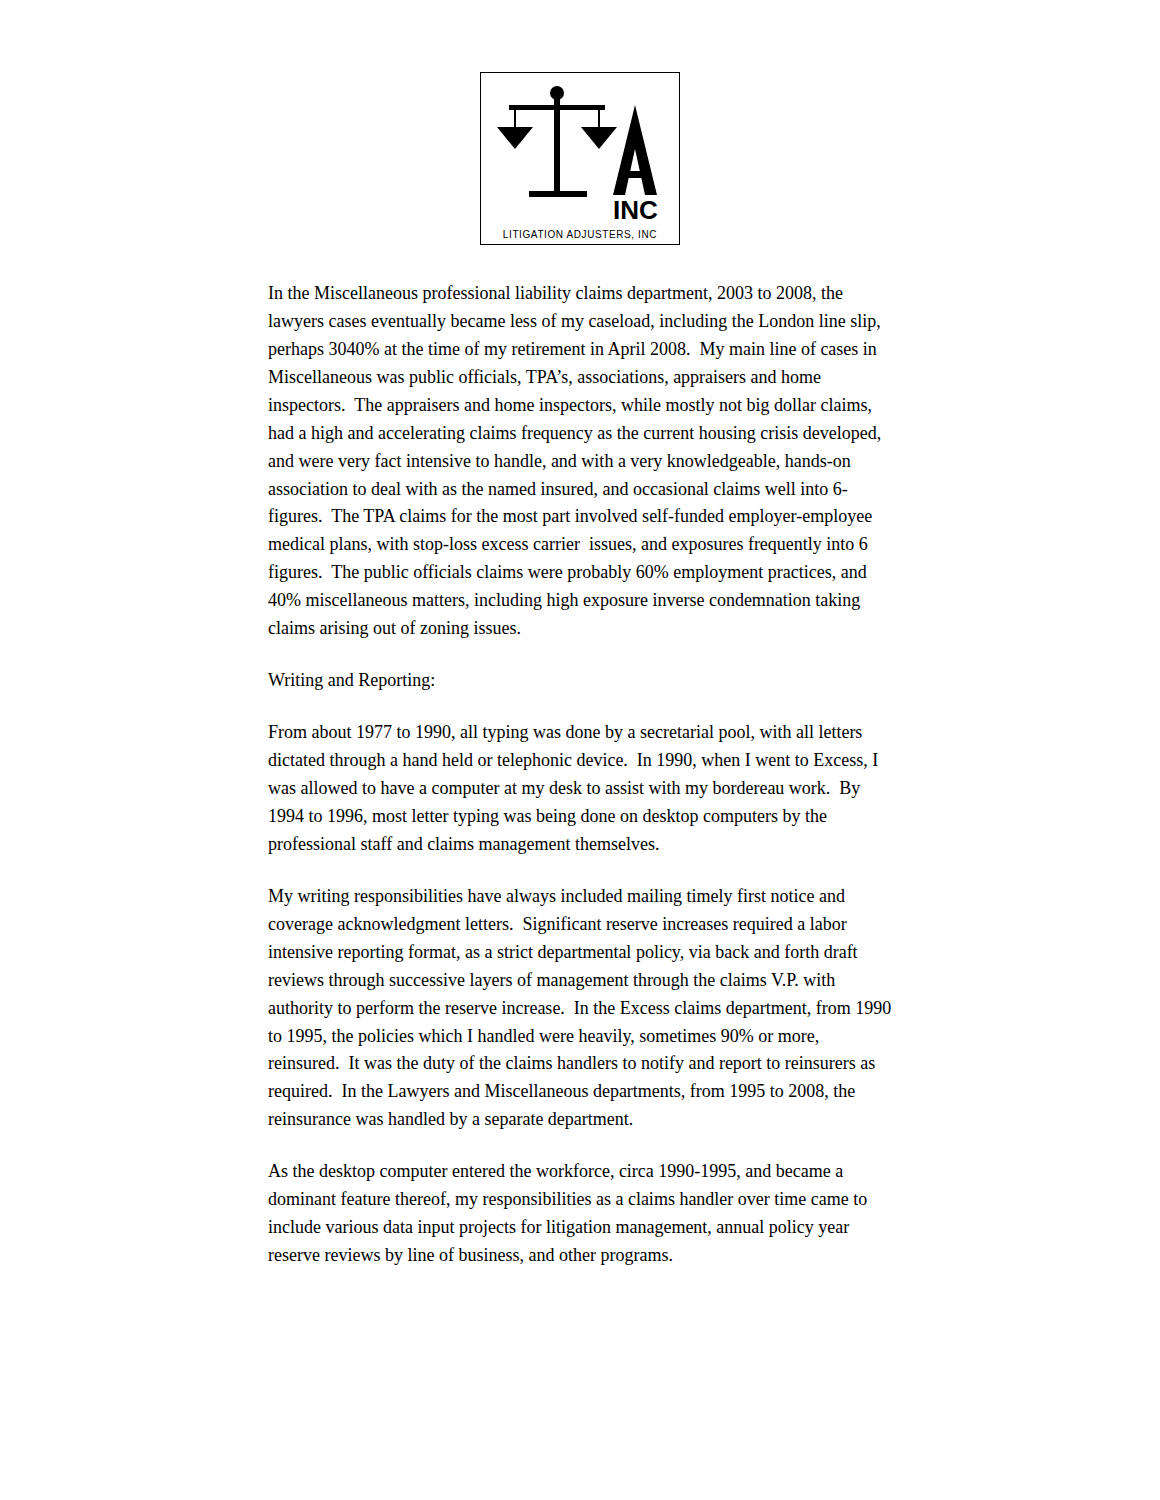INC
LITIGATION ADJUSTERS, INC
In the Miscellaneous professional liability claims department, 2003 to 2008, the lawyers cases eventually became less of my caseload, including the London line slip, perhaps 3040% at the time of my retirement in April 2008. My main line of cases in Miscellaneous was public officials, TPA’s, associations, appraisers and home inspectors. The appraisers and home inspectors, while mostly not big dollar claims, had a high and accelerating claims frequency as the current housing crisis developed, and were very fact intensive to handle, and with a very knowledgeable, hands-on association to deal with as the named insured, and occasional claims well into 6-figures. The TPA claims for the most part involved self-funded employer-employee medical plans, with stop-loss excess carrier issues, and exposures frequently into 6 figures. The public officials claims were probably 60% employment practices, and 40% miscellaneous matters, including high exposure inverse condemnation taking claims arising out of zoning issues.
Writing and Reporting:
From about 1977 to 1990, all typing was done by a secretarial pool, with all letters dictated through a hand held or telephonic device. In 1990, when I went to Excess, I was allowed to have a computer at my desk to assist with my bordereau work. By 1994 to 1996, most letter typing was being done on desktop computers by the professional staff and claims management themselves.
My writing responsibilities have always included mailing timely first notice and coverage acknowledgment letters. Significant reserve increases required a labor intensive reporting format, as a strict departmental policy, via back and forth draft reviews through successive layers of management through the claims V.P. with authority to perform the reserve increase. In the Excess claims department, from 1990 to 1995, the policies which I handled were heavily, sometimes 90% or more, reinsured. It was the duty of the claims handlers to notify and report to reinsurers as required. In the Lawyers and Miscellaneous departments, from 1995 to 2008, the reinsurance was handled by a separate department.
As the desktop computer entered the workforce, circa 1990-1995, and became a dominant feature thereof, my responsibilities as a claims handler over time came to include various data input projects for litigation management, annual policy year reserve reviews by line of business, and other programs.